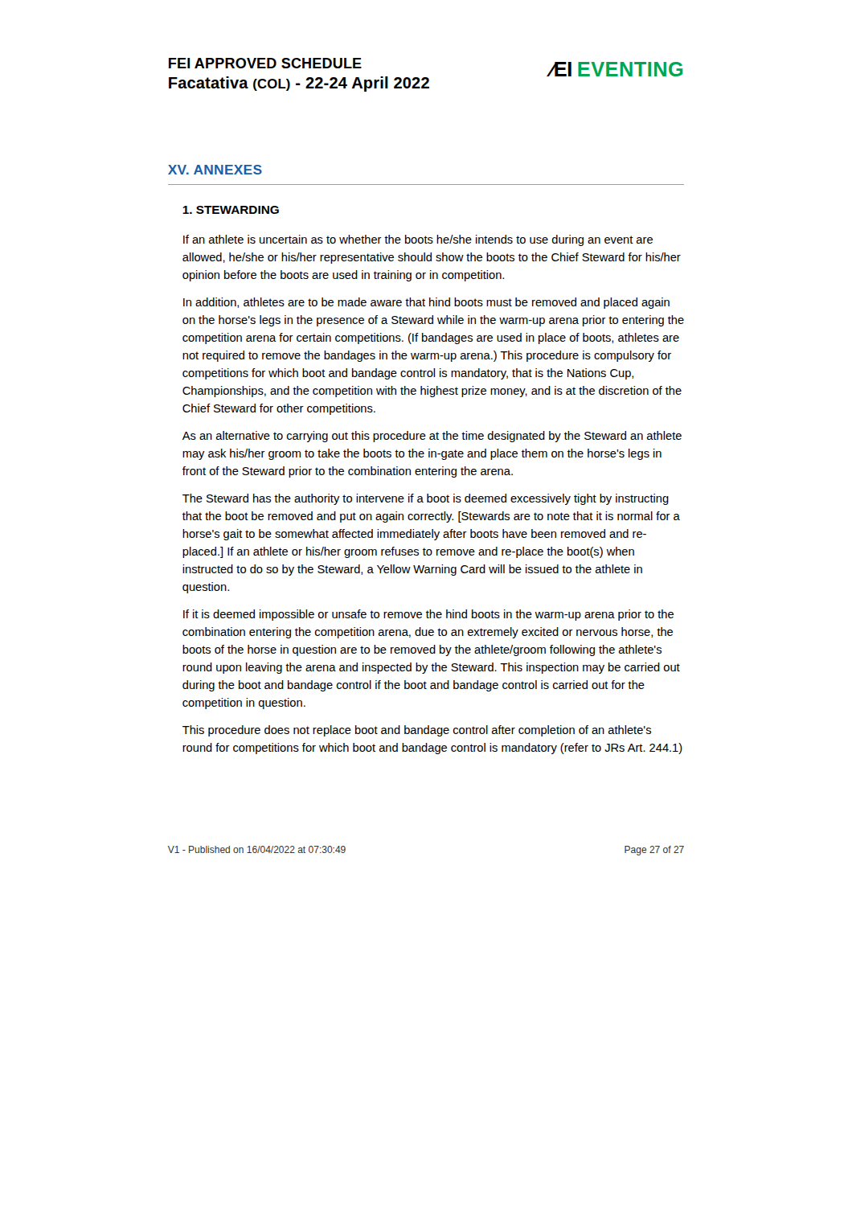FEI APPROVED SCHEDULE
Facatativa (COL) - 22-24 April 2022
⁄EI EVENTING
XV. ANNEXES
1. STEWARDING
If an athlete is uncertain as to whether the boots he/she intends to use during an event are allowed, he/she or his/her representative should show the boots to the Chief Steward for his/her opinion before the boots are used in training or in competition.
In addition, athletes are to be made aware that hind boots must be removed and placed again on the horse's legs in the presence of a Steward while in the warm-up arena prior to entering the competition arena for certain competitions. (If bandages are used in place of boots, athletes are not required to remove the bandages in the warm-up arena.) This procedure is compulsory for competitions for which boot and bandage control is mandatory, that is the Nations Cup, Championships, and the competition with the highest prize money, and is at the discretion of the Chief Steward for other competitions.
As an alternative to carrying out this procedure at the time designated by the Steward an athlete may ask his/her groom to take the boots to the in-gate and place them on the horse's legs in front of the Steward prior to the combination entering the arena.
The Steward has the authority to intervene if a boot is deemed excessively tight by instructing that the boot be removed and put on again correctly. [Stewards are to note that it is normal for a horse's gait to be somewhat affected immediately after boots have been removed and re- placed.] If an athlete or his/her groom refuses to remove and re-place the boot(s) when instructed to do so by the Steward, a Yellow Warning Card will be issued to the athlete in question.
If it is deemed impossible or unsafe to remove the hind boots in the warm-up arena prior to the combination entering the competition arena, due to an extremely excited or nervous horse, the boots of the horse in question are to be removed by the athlete/groom following the athlete's round upon leaving the arena and inspected by the Steward. This inspection may be carried out during the boot and bandage control if the boot and bandage control is carried out for the competition in question.
This procedure does not replace boot and bandage control after completion of an athlete's round for competitions for which boot and bandage control is mandatory (refer to JRs Art. 244.1)
V1 - Published on 16/04/2022 at 07:30:49
Page 27 of 27